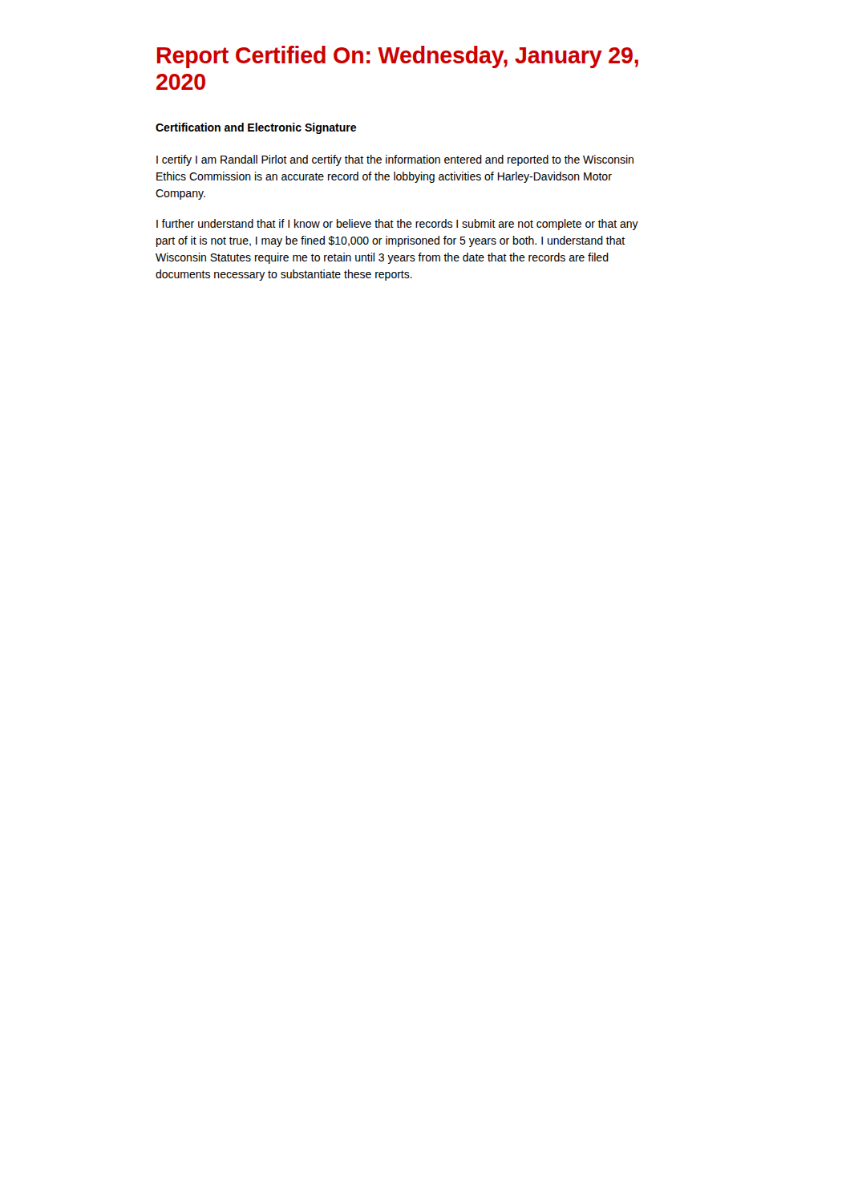Report Certified On: Wednesday, January 29, 2020
Certification and Electronic Signature
I certify I am Randall Pirlot and certify that the information entered and reported to the Wisconsin Ethics Commission is an accurate record of the lobbying activities of Harley-Davidson Motor Company.
I further understand that if I know or believe that the records I submit are not complete or that any part of it is not true, I may be fined $10,000 or imprisoned for 5 years or both. I understand that Wisconsin Statutes require me to retain until 3 years from the date that the records are filed documents necessary to substantiate these reports.